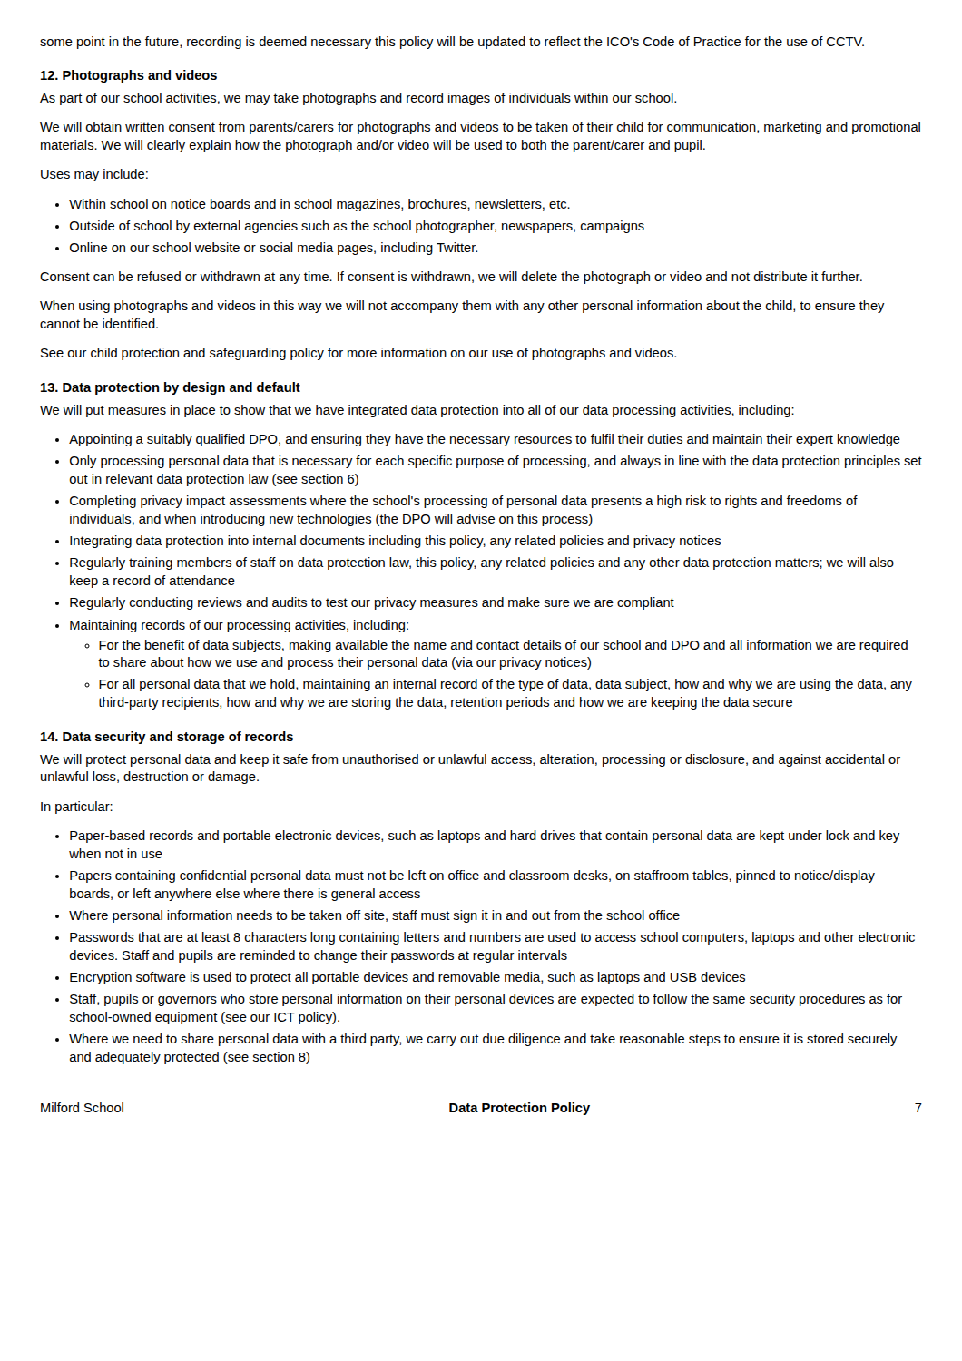some point in the future, recording is deemed necessary this policy will be updated to reflect the ICO's Code of Practice for the use of CCTV.
12. Photographs and videos
As part of our school activities, we may take photographs and record images of individuals within our school.
We will obtain written consent from parents/carers for photographs and videos to be taken of their child for communication, marketing and promotional materials. We will clearly explain how the photograph and/or video will be used to both the parent/carer and pupil.
Uses may include:
Within school on notice boards and in school magazines, brochures, newsletters, etc.
Outside of school by external agencies such as the school photographer, newspapers, campaigns
Online on our school website or social media pages, including Twitter.
Consent can be refused or withdrawn at any time. If consent is withdrawn, we will delete the photograph or video and not distribute it further.
When using photographs and videos in this way we will not accompany them with any other personal information about the child, to ensure they cannot be identified.
See our child protection and safeguarding policy for more information on our use of photographs and videos.
13. Data protection by design and default
We will put measures in place to show that we have integrated data protection into all of our data processing activities, including:
Appointing a suitably qualified DPO, and ensuring they have the necessary resources to fulfil their duties and maintain their expert knowledge
Only processing personal data that is necessary for each specific purpose of processing, and always in line with the data protection principles set out in relevant data protection law (see section 6)
Completing privacy impact assessments where the school's processing of personal data presents a high risk to rights and freedoms of individuals, and when introducing new technologies (the DPO will advise on this process)
Integrating data protection into internal documents including this policy, any related policies and privacy notices
Regularly training members of staff on data protection law, this policy, any related policies and any other data protection matters; we will also keep a record of attendance
Regularly conducting reviews and audits to test our privacy measures and make sure we are compliant
Maintaining records of our processing activities, including:
For the benefit of data subjects, making available the name and contact details of our school and DPO and all information we are required to share about how we use and process their personal data (via our privacy notices)
For all personal data that we hold, maintaining an internal record of the type of data, data subject, how and why we are using the data, any third-party recipients, how and why we are storing the data, retention periods and how we are keeping the data secure
14. Data security and storage of records
We will protect personal data and keep it safe from unauthorised or unlawful access, alteration, processing or disclosure, and against accidental or unlawful loss, destruction or damage.
In particular:
Paper-based records and portable electronic devices, such as laptops and hard drives that contain personal data are kept under lock and key when not in use
Papers containing confidential personal data must not be left on office and classroom desks, on staffroom tables, pinned to notice/display boards, or left anywhere else where there is general access
Where personal information needs to be taken off site, staff must sign it in and out from the school office
Passwords that are at least 8 characters long containing letters and numbers are used to access school computers, laptops and other electronic devices. Staff and pupils are reminded to change their passwords at regular intervals
Encryption software is used to protect all portable devices and removable media, such as laptops and USB devices
Staff, pupils or governors who store personal information on their personal devices are expected to follow the same security procedures as for school-owned equipment (see our ICT policy).
Where we need to share personal data with a third party, we carry out due diligence and take reasonable steps to ensure it is stored securely and adequately protected (see section 8)
Milford School Data Protection Policy 7